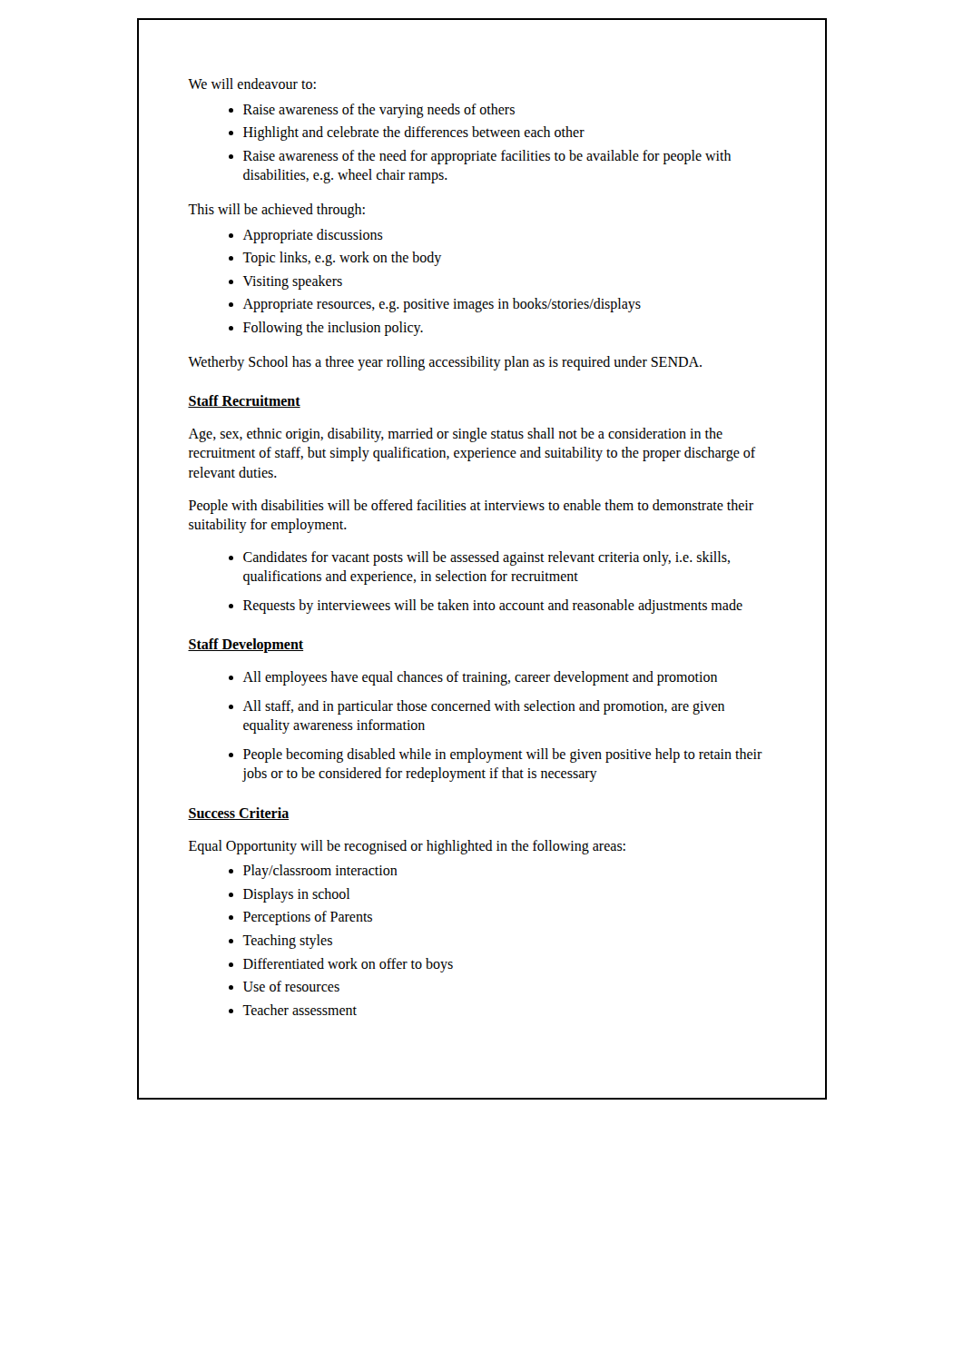We will endeavour to:
Raise awareness of the varying needs of others
Highlight and celebrate the differences between each other
Raise awareness of the need for appropriate facilities to be available for people with disabilities, e.g. wheel chair ramps.
This will be achieved through:
Appropriate discussions
Topic links, e.g. work on the body
Visiting speakers
Appropriate resources, e.g. positive images in books/stories/displays
Following the inclusion policy.
Wetherby School has a three year rolling accessibility plan as is required under SENDA.
Staff Recruitment
Age, sex, ethnic origin, disability, married or single status shall not be a consideration in the recruitment of staff, but simply qualification, experience and suitability to the proper discharge of relevant duties.
People with disabilities will be offered facilities at interviews to enable them to demonstrate their suitability for employment.
Candidates for vacant posts will be assessed against relevant criteria only, i.e. skills, qualifications and experience, in selection for recruitment
Requests by interviewees will be taken into account and reasonable adjustments made
Staff Development
All employees have equal chances of training, career development and promotion
All staff, and in particular those concerned with selection and promotion, are given equality awareness information
People becoming disabled while in employment will be given positive help to retain their jobs or to be considered for redeployment if that is necessary
Success Criteria
Equal Opportunity will be recognised or highlighted in the following areas:
Play/classroom interaction
Displays in school
Perceptions of Parents
Teaching styles
Differentiated work on offer to boys
Use of resources
Teacher assessment